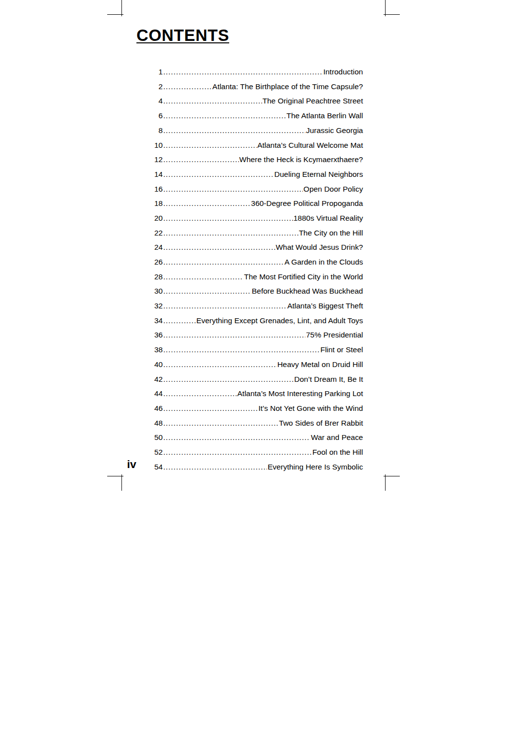CONTENTS
1.............................................................................. Introduction
2................................ Atlanta: The Birthplace of the Time Capsule?
4......................................................... The Original Peachtree Street
6................................................................... The Atlanta Berlin Wall
8.............................................................................. Jurassic Georgia
10..................................................... Atlanta’s Cultural Welcome Mat
12............................................. Where the Heck is Kcymaerxthaere?
14............................................................. Dueling Eternal Neighbors
16.............................................................................. Open Door Policy
18.................................................... 360-Degree Political Propoganda
20....................................................................... 1880s Virtual Reality
22.......................................................................... The City on the Hill
24............................................................. What Would Jesus Drink?
26..................................................................... A Garden in the Clouds
28............................................... The Most Fortified City in the World
30...................................................... Before Buckhead Was Buckhead
32...................................................................... Atlanta’s Biggest Theft
34.......................... Everything Except Grenades, Lint, and Adult Toys
36............................................................................. 75% Presidential
38.................................................................................... Flint or Steel
40.............................................................. Heavy Metal on Druid Hill
42......................................................................... Don’t Dream It, Be It
44............................................. Atlanta’s Most Interesting Parking Lot
46..................................................... It’s Not Yet Gone with the Wind
48................................................................ Two Sides of Brer Rabbit
50............................................................................... War and Peace
52.............................................................................. Fool on the Hill
54............................................................. Everything Here Is Symbolic
iv